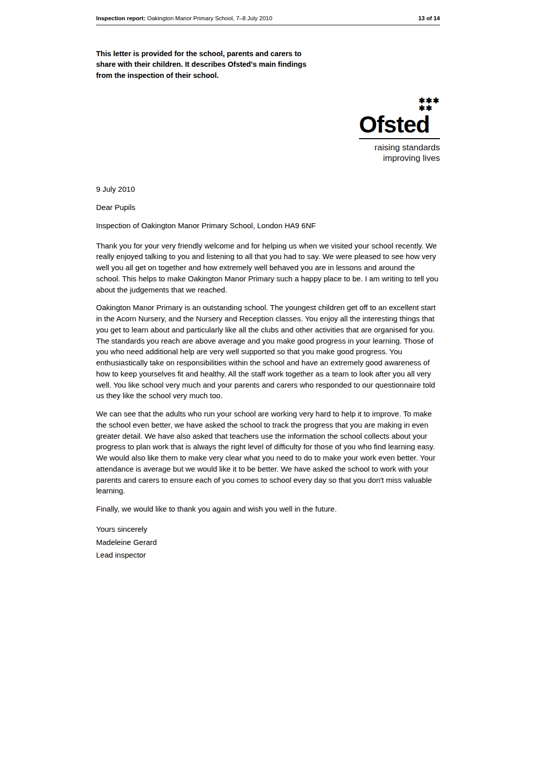Inspection report: Oakington Manor Primary School, 7–8 July 2010
13 of 14
This letter is provided for the school, parents and carers to share with their children. It describes Ofsted's main findings from the inspection of their school.
✱✱✱
✱✱
Ofsted
raising standards
improving lives
9 July 2010
Dear Pupils
Inspection of Oakington Manor Primary School, London HA9 6NF
Thank you for your very friendly welcome and for helping us when we visited your school recently. We really enjoyed talking to you and listening to all that you had to say. We were pleased to see how very well you all get on together and how extremely well behaved you are in lessons and around the school. This helps to make Oakington Manor Primary such a happy place to be. I am writing to tell you about the judgements that we reached.
Oakington Manor Primary is an outstanding school. The youngest children get off to an excellent start in the Acorn Nursery, and the Nursery and Reception classes. You enjoy all the interesting things that you get to learn about and particularly like all the clubs and other activities that are organised for you. The standards you reach are above average and you make good progress in your learning. Those of you who need additional help are very well supported so that you make good progress. You enthusiastically take on responsibilities within the school and have an extremely good awareness of how to keep yourselves fit and healthy. All the staff work together as a team to look after you all very well. You like school very much and your parents and carers who responded to our questionnaire told us they like the school very much too.
We can see that the adults who run your school are working very hard to help it to improve. To make the school even better, we have asked the school to track the progress that you are making in even greater detail. We have also asked that teachers use the information the school collects about your progress to plan work that is always the right level of difficulty for those of you who find learning easy. We would also like them to make very clear what you need to do to make your work even better. Your attendance is average but we would like it to be better. We have asked the school to work with your parents and carers to ensure each of you comes to school every day so that you don't miss valuable learning.
Finally, we would like to thank you again and wish you well in the future.
Yours sincerely
Madeleine Gerard
Lead inspector